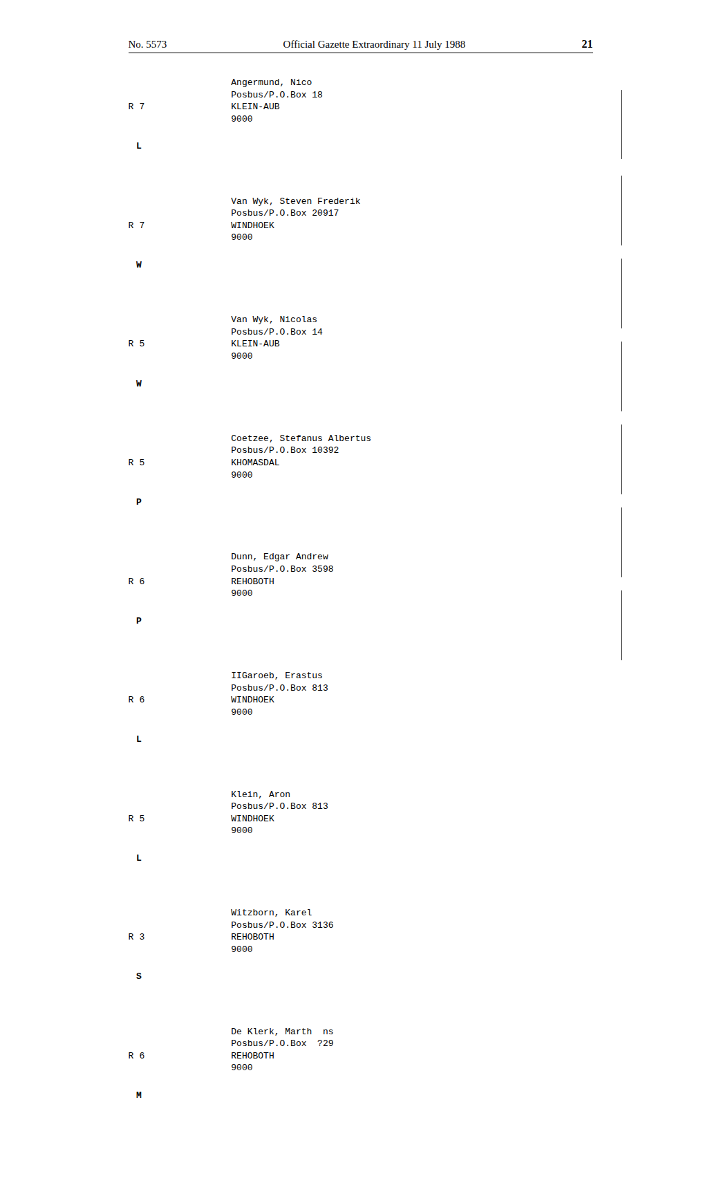No. 5573
Official Gazette Extraordinary 11 July 1988
21
R 7 L
Angermund, Nico
Posbus/P.O.Box 18
KLEIN-AUB
9000
R 7 W
Van Wyk, Steven Frederik
Posbus/P.O.Box 20917
WINDHOEK
9000
R 5 W
Van Wyk, Nicolas
Posbus/P.O.Box 14
KLEIN-AUB
9000
R 5 P
Coetzee, Stefanus Albertus
Posbus/P.O.Box 10392
KHOMASDAL
9000
R 6 P
Dunn, Edgar Andrew
Posbus/P.O.Box 3598
REHOBOTH
9000
R 6 L
IIGaroeb, Erastus
Posbus/P.O.Box 813
WINDHOEK
9000
R 5 L
Klein, Aron
Posbus/P.O.Box 813
WINDHOEK
9000
R 3 S
Witzborn, Karel
Posbus/P.O.Box 3136
REHOBOTH
9000
R 6 M
De Klerk, Marth ns
Posbus/P.O.Box ?29
REHOBOTH
9000